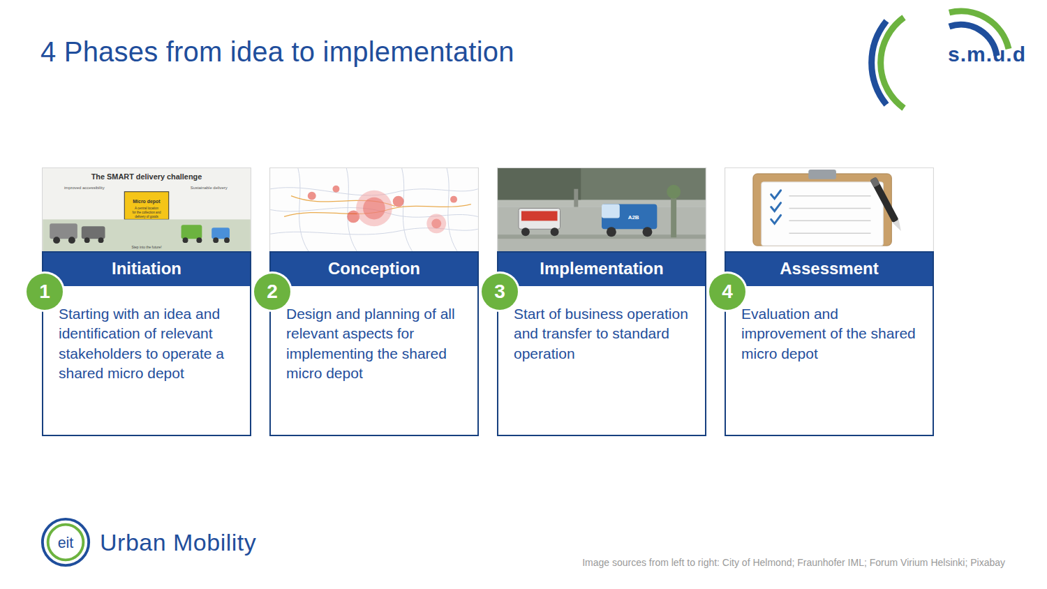4 Phases from idea to implementation
s.m.u.d.
The SMART delivery challenge improved accessibility Sustainable delivery Micro depot A central location for the collection and delivery of goods Step into the future!
Initiation
1
Starting with an idea and identification of relevant stakeholders to operate a shared micro depot
Conception
2
Design and planning of all relevant aspects for implementing the shared micro depot
A2B
Implementation
3
Start of business operation and transfer to standard operation
Assessment
4
Evaluation and improvement of the shared micro depot
eit Urban Mobility
Image sources from left to right: City of Helmond; Fraunhofer IML; Forum Virium Helsinki; Pixabay